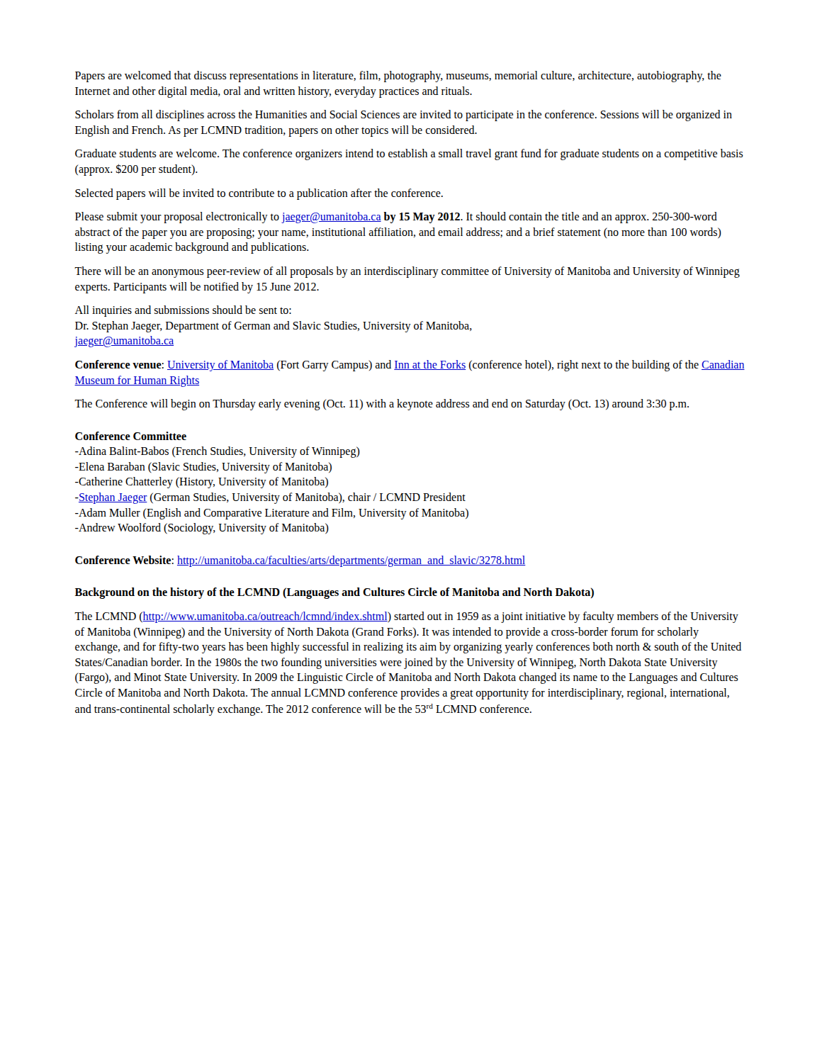Papers are welcomed that discuss representations in literature, film, photography, museums, memorial culture, architecture, autobiography, the Internet and other digital media, oral and written history, everyday practices and rituals.
Scholars from all disciplines across the Humanities and Social Sciences are invited to participate in the conference. Sessions will be organized in English and French. As per LCMND tradition, papers on other topics will be considered.
Graduate students are welcome. The conference organizers intend to establish a small travel grant fund for graduate students on a competitive basis (approx. $200 per student).
Selected papers will be invited to contribute to a publication after the conference.
Please submit your proposal electronically to jaeger@umanitoba.ca by 15 May 2012. It should contain the title and an approx. 250-300-word abstract of the paper you are proposing; your name, institutional affiliation, and email address; and a brief statement (no more than 100 words) listing your academic background and publications.
There will be an anonymous peer-review of all proposals by an interdisciplinary committee of University of Manitoba and University of Winnipeg experts. Participants will be notified by 15 June 2012.
All inquiries and submissions should be sent to:
Dr. Stephan Jaeger, Department of German and Slavic Studies, University of Manitoba,
jaeger@umanitoba.ca
Conference venue: University of Manitoba (Fort Garry Campus) and Inn at the Forks (conference hotel), right next to the building of the Canadian Museum for Human Rights
The Conference will begin on Thursday early evening (Oct. 11) with a keynote address and end on Saturday (Oct. 13) around 3:30 p.m.
Conference Committee
-Adina Balint-Babos (French Studies, University of Winnipeg)
-Elena Baraban (Slavic Studies, University of Manitoba)
-Catherine Chatterley (History, University of Manitoba)
-Stephan Jaeger (German Studies, University of Manitoba), chair / LCMND President
-Adam Muller (English and Comparative Literature and Film, University of Manitoba)
-Andrew Woolford (Sociology, University of Manitoba)
Conference Website: http://umanitoba.ca/faculties/arts/departments/german_and_slavic/3278.html
Background on the history of the LCMND (Languages and Cultures Circle of Manitoba and North Dakota)
The LCMND (http://www.umanitoba.ca/outreach/lcmnd/index.shtml) started out in 1959 as a joint initiative by faculty members of the University of Manitoba (Winnipeg) and the University of North Dakota (Grand Forks). It was intended to provide a cross-border forum for scholarly exchange, and for fifty-two years has been highly successful in realizing its aim by organizing yearly conferences both north & south of the United States/Canadian border. In the 1980s the two founding universities were joined by the University of Winnipeg, North Dakota State University (Fargo), and Minot State University. In 2009 the Linguistic Circle of Manitoba and North Dakota changed its name to the Languages and Cultures Circle of Manitoba and North Dakota. The annual LCMND conference provides a great opportunity for interdisciplinary, regional, international, and trans-continental scholarly exchange. The 2012 conference will be the 53rd LCMND conference.